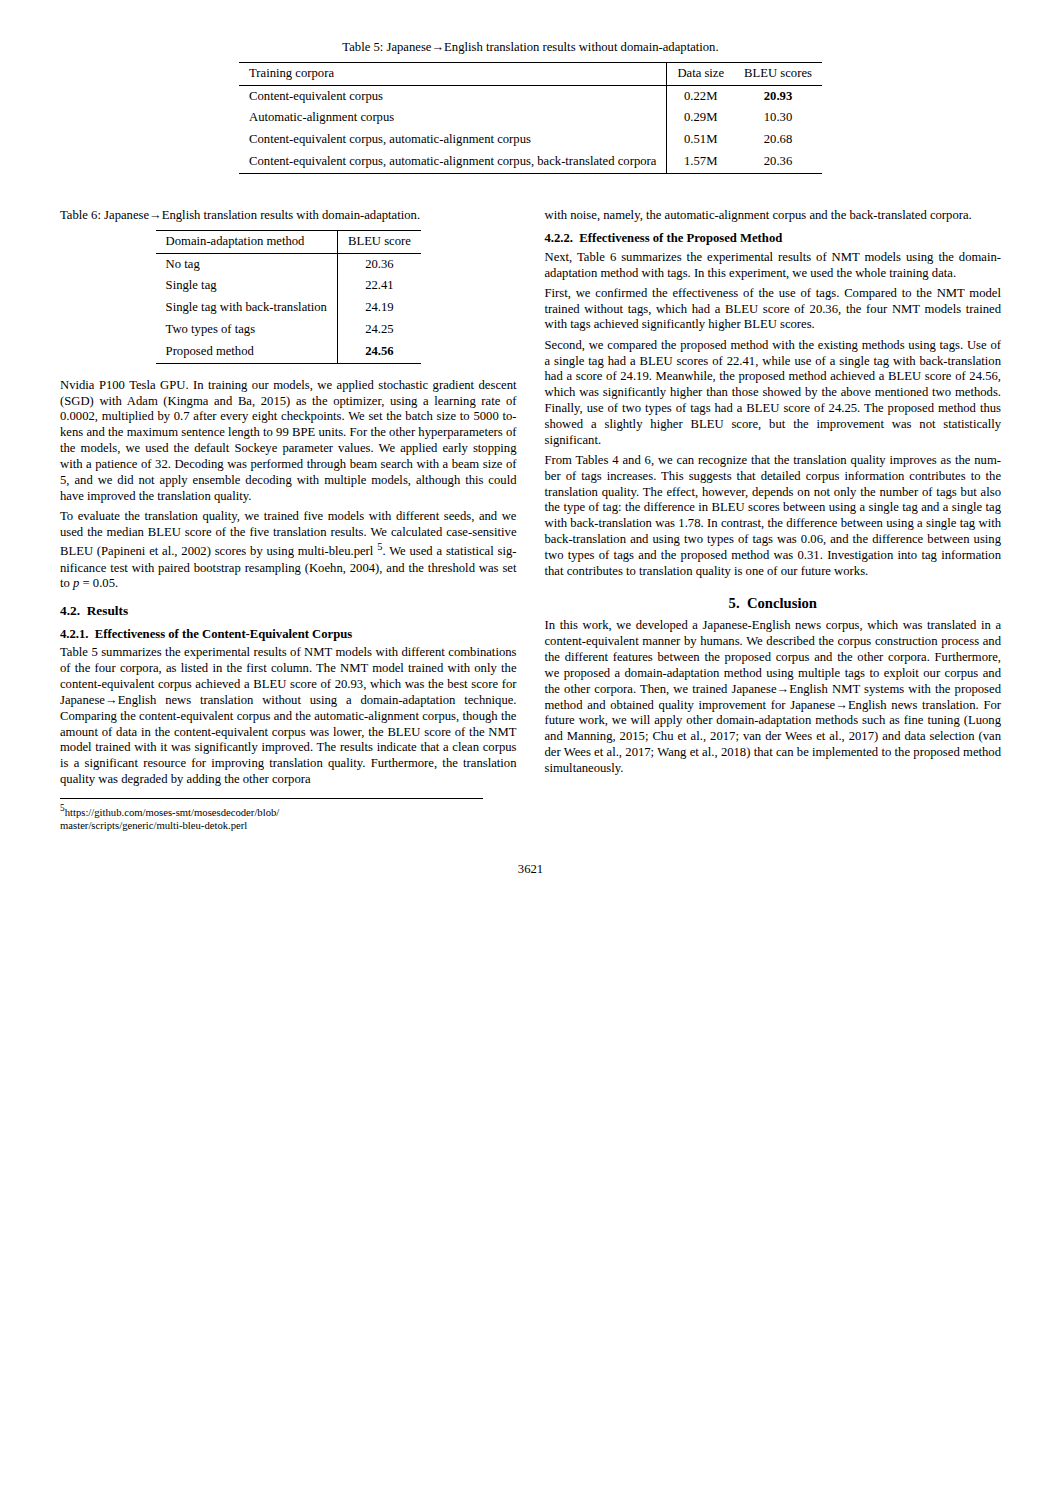Table 5: Japanese→English translation results without domain-adaptation.
| Training corpora | Data size | BLEU scores |
| --- | --- | --- |
| Content-equivalent corpus | 0.22M | 20.93 |
| Automatic-alignment corpus | 0.29M | 10.30 |
| Content-equivalent corpus, automatic-alignment corpus | 0.51M | 20.68 |
| Content-equivalent corpus, automatic-alignment corpus, back-translated corpora | 1.57M | 20.36 |
Table 6: Japanese→English translation results with domain-adaptation.
| Domain-adaptation method | BLEU score |
| --- | --- |
| No tag | 20.36 |
| Single tag | 22.41 |
| Single tag with back-translation | 24.19 |
| Two types of tags | 24.25 |
| Proposed method | 24.56 |
Nvidia P100 Tesla GPU. In training our models, we applied stochastic gradient descent (SGD) with Adam (Kingma and Ba, 2015) as the optimizer, using a learning rate of 0.0002, multiplied by 0.7 after every eight checkpoints. We set the batch size to 5000 tokens and the maximum sentence length to 99 BPE units. For the other hyperparameters of the models, we used the default Sockeye parameter values. We applied early stopping with a patience of 32. Decoding was performed through beam search with a beam size of 5, and we did not apply ensemble decoding with multiple models, although this could have improved the translation quality.
To evaluate the translation quality, we trained five models with different seeds, and we used the median BLEU score of the five translation results. We calculated case-sensitive BLEU (Papineni et al., 2002) scores by using multi-bleu.perl 5. We used a statistical significance test with paired bootstrap resampling (Koehn, 2004), and the threshold was set to p = 0.05.
4.2. Results
4.2.1. Effectiveness of the Content-Equivalent Corpus
Table 5 summarizes the experimental results of NMT models with different combinations of the four corpora, as listed in the first column. The NMT model trained with only the content-equivalent corpus achieved a BLEU score of 20.93, which was the best score for Japanese→English news translation without using a domain-adaptation technique. Comparing the content-equivalent corpus and the automatic-alignment corpus, though the amount of data in the content-equivalent corpus was lower, the BLEU score of the NMT model trained with it was significantly improved. The results indicate that a clean corpus is a significant resource for improving translation quality. Furthermore, the translation quality was degraded by adding the other corpora
with noise, namely, the automatic-alignment corpus and the back-translated corpora.
4.2.2. Effectiveness of the Proposed Method
Next, Table 6 summarizes the experimental results of NMT models using the domain-adaptation method with tags. In this experiment, we used the whole training data.
First, we confirmed the effectiveness of the use of tags. Compared to the NMT model trained without tags, which had a BLEU score of 20.36, the four NMT models trained with tags achieved significantly higher BLEU scores.
Second, we compared the proposed method with the existing methods using tags. Use of a single tag had a BLEU scores of 22.41, while use of a single tag with back-translation had a score of 24.19. Meanwhile, the proposed method achieved a BLEU score of 24.56, which was significantly higher than those showed by the above mentioned two methods. Finally, use of two types of tags had a BLEU score of 24.25. The proposed method thus showed a slightly higher BLEU score, but the improvement was not statistically significant.
From Tables 4 and 6, we can recognize that the translation quality improves as the number of tags increases. This suggests that detailed corpus information contributes to the translation quality. The effect, however, depends on not only the number of tags but also the type of tag: the difference in BLEU scores between using a single tag and a single tag with back-translation was 1.78. In contrast, the difference between using a single tag with back-translation and using two types of tags was 0.06, and the difference between using two types of tags and the proposed method was 0.31. Investigation into tag information that contributes to translation quality is one of our future works.
5. Conclusion
In this work, we developed a Japanese-English news corpus, which was translated in a content-equivalent manner by humans. We described the corpus construction process and the different features between the proposed corpus and the other corpora. Furthermore, we proposed a domain-adaptation method using multiple tags to exploit our corpus and the other corpora. Then, we trained Japanese→English NMT systems with the proposed method and obtained quality improvement for Japanese→English news translation. For future work, we will apply other domain-adaptation methods such as fine tuning (Luong and Manning, 2015; Chu et al., 2017; van der Wees et al., 2017) and data selection (van der Wees et al., 2017; Wang et al., 2018) that can be implemented to the proposed method simultaneously.
5https://github.com/moses-smt/mosesdecoder/blob/
master/scripts/generic/multi-bleu-detok.perl
3621